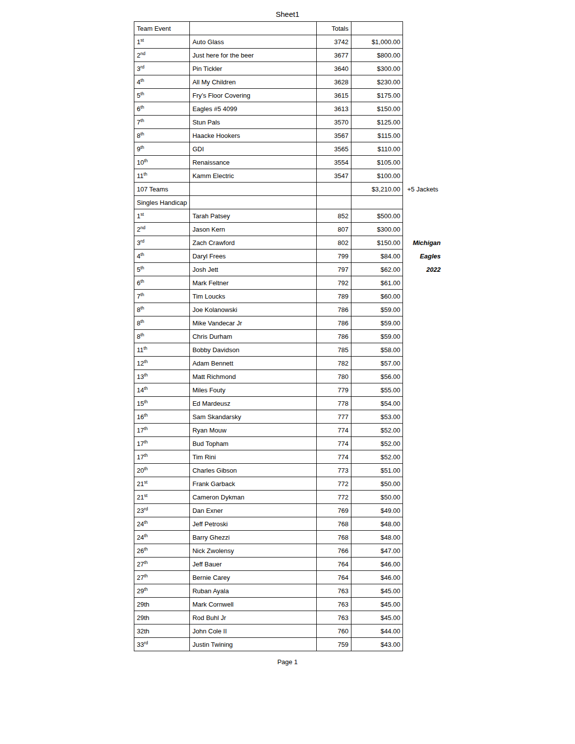Sheet1
| Team Event | | Totals | | |
| 1 st | Auto Glass | 3742 | $1,000.00 | |
| 2 nd | Just here for the beer | 3677 | $800.00 | |
| 3 rd | Pin Tickler | 3640 | $300.00 | |
| 4 th | All My Children | 3628 | $230.00 | |
| 5 th | Fry’s Floor Covering | 3615 | $175.00 | |
| 6 th | Eagles #5 4099 | 3613 | $150.00 | |
| 7 th | Stun Pals | 3570 | $125.00 | |
| 8 th | Haacke Hookers | 3567 | $115.00 | |
| 9 th | GDI | 3565 | $110.00 | |
| 10 th | Renaissance | 3554 | $105.00 | |
| 11 th | Kamm Electric | 3547 | $100.00 | |
| 107 Teams | | | $3,210.00 | +5 Jackets |
| Singles Handicap | | | | |
| 1 st | Tarah Patsey | 852 | $500.00 | |
| 2 nd | Jason Kern | 807 | $300.00 | |
| 3 rd | Zach Crawford | 802 | $150.00 | Michigan |
| 4 th | Daryl Frees | 799 | $84.00 | Eagles |
| 5 th | Josh Jett | 797 | $62.00 | 2022 |
| 6 th | Mark Feltner | 792 | $61.00 | |
| 7 th | Tim Loucks | 789 | $60.00 | |
| 8 th | Joe Kolanowski | 786 | $59.00 | |
| 8 th | Mike Vandecar Jr | 786 | $59.00 | |
| 8 th | Chris Durham | 786 | $59.00 | |
| 11 th | Bobby Davidson | 785 | $58.00 | |
| 12 th | Adam Bennett | 782 | $57.00 | |
| 13 th | Matt Richmond | 780 | $56.00 | |
| 14 th | Miles Fouty | 779 | $55.00 | |
| 15 th | Ed Mardeusz | 778 | $54.00 | |
| 16 th | Sam Skandarsky | 777 | $53.00 | |
| 17 th | Ryan Mouw | 774 | $52.00 | |
| 17 th | Bud Topham | 774 | $52.00 | |
| 17 th | Tim Rini | 774 | $52.00 | |
| 20 th | Charles Gibson | 773 | $51.00 | |
| 21 st | Frank Garback | 772 | $50.00 | |
| 21 st | Cameron Dykman | 772 | $50.00 | |
| 23 rd | Dan Exner | 769 | $49.00 | |
| 24 th | Jeff Petroski | 768 | $48.00 | |
| 24 th | Barry Ghezzi | 768 | $48.00 | |
| 26 th | Nick Zwolensy | 766 | $47.00 | |
| 27 th | Jeff Bauer | 764 | $46.00 | |
| 27 th | Bernie Carey | 764 | $46.00 | |
| 29 th | Ruban Ayala | 763 | $45.00 | |
| 29th | Mark Cornwell | 763 | $45.00 | |
| 29th | Rod Buhl Jr | 763 | $45.00 | |
| 32th | John Cole II | 760 | $44.00 | |
| 33 rd | Justin Twining | 759 | $43.00 | |
Page 1